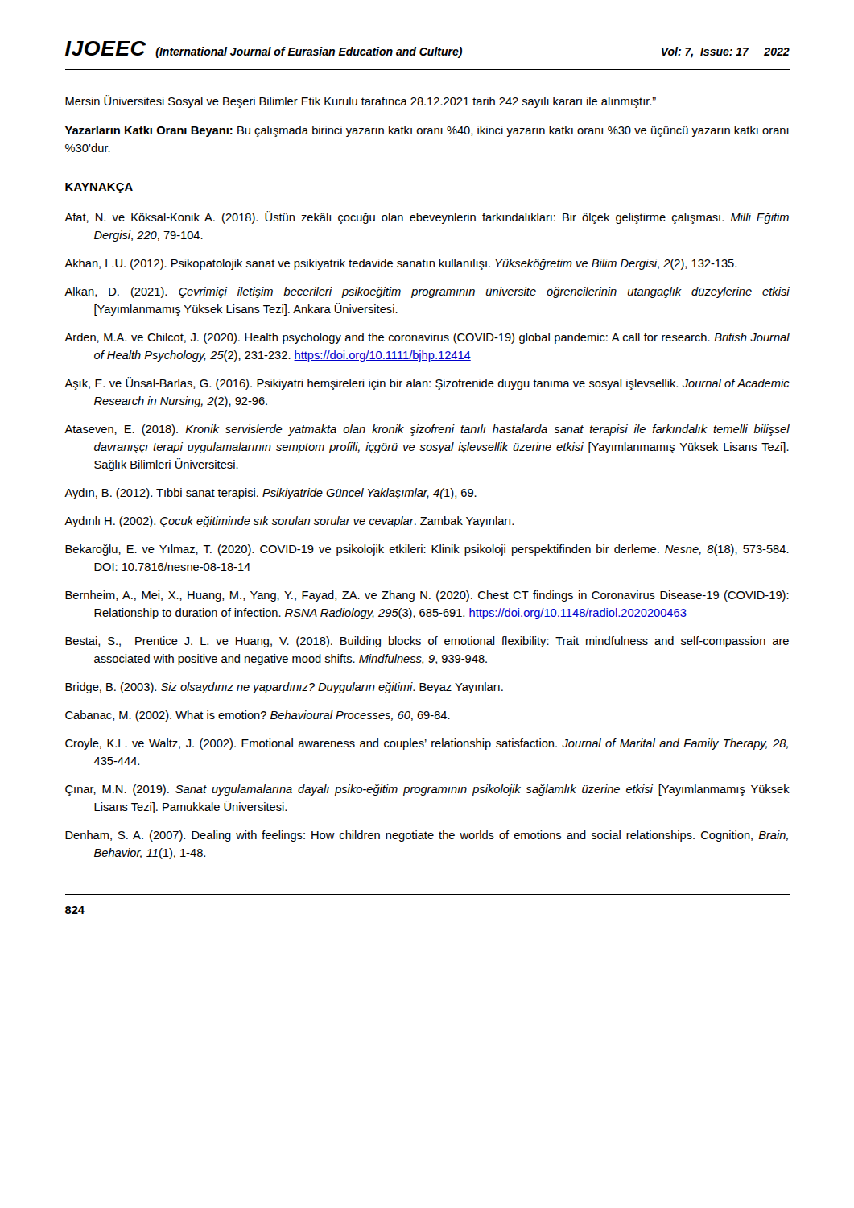IJOEEC (International Journal of Eurasian Education and Culture) Vol: 7, Issue: 17 2022
Mersin Üniversitesi Sosyal ve Beşeri Bilimler Etik Kurulu tarafınca 28.12.2021 tarih 242 sayılı kararı ile alınmıştır.”
Yazarların Katkı Oranı Beyanı: Bu çalışmada birinci yazarın katkı oranı %40, ikinci yazarın katkı oranı %30 ve üçüncü yazarın katkı oranı %30’dur.
Kaynakça
Afat, N. ve Köksal-Konik A. (2018). Üstün zekâlı çocuğu olan ebeveynlerin farkındalıkları: Bir ölçek geliştirme çalışması. Milli Eğitim Dergisi, 220, 79-104.
Akhan, L.U. (2012). Psikopatolojik sanat ve psikiyatrik tedavide sanatın kullanılışı. Yükseköğretim ve Bilim Dergisi, 2(2), 132-135.
Alkan, D. (2021). Çevrimiçi iletişim becerileri psikoeğitim programının üniversite öğrencilerinin utangaçlık düzeylerine etkisi [Yayımlanmamış Yüksek Lisans Tezi]. Ankara Üniversitesi.
Arden, M.A. ve Chilcot, J. (2020). Health psychology and the coronavirus (COVID-19) global pandemic: A call for research. British Journal of Health Psychology, 25(2), 231-232. https://doi.org/10.1111/bjhp.12414
Aşık, E. ve Ünsal-Barlas, G. (2016). Psikiyatri hemşireleri için bir alan: Şizofrenide duygu tanıma ve sosyal işlevsellik. Journal of Academic Research in Nursing, 2(2), 92-96.
Ataseven, E. (2018). Kronik servislerde yatmakta olan kronik şizofreni tanılı hastalarda sanat terapisi ile farkındalık temelli bilişsel davranışçı terapi uygulamalarının semptom profili, içgörü ve sosyal işlevsellik üzerine etkisi [Yayımlanmamış Yüksek Lisans Tezi]. Sağlık Bilimleri Üniversitesi.
Aydın, B. (2012). Tıbbi sanat terapisi. Psikiyatride Güncel Yaklaşımlar, 4(1), 69.
Aydınlı H. (2002). Çocuk eğitiminde sık sorulan sorular ve cevaplar. Zambak Yayınları.
Bekaroğlu, E. ve Yılmaz, T. (2020). COVID-19 ve psikolojik etkileri: Klinik psikoloji perspektifinden bir derleme. Nesne, 8(18), 573-584. DOI: 10.7816/nesne-08-18-14
Bernheim, A., Mei, X., Huang, M., Yang, Y., Fayad, ZA. ve Zhang N. (2020). Chest CT findings in Coronavirus Disease-19 (COVID-19): Relationship to duration of infection. RSNA Radiology, 295(3), 685-691. https://doi.org/10.1148/radiol.2020200463
Bestai, S., Prentice J. L. ve Huang, V. (2018). Building blocks of emotional flexibility: Trait mindfulness and self-compassion are associated with positive and negative mood shifts. Mindfulness, 9, 939-948.
Bridge, B. (2003). Siz olsaydınız ne yapardınız? Duyguların eğitimi. Beyaz Yayınları.
Cabanac, M. (2002). What is emotion? Behavioural Processes, 60, 69-84.
Croyle, K.L. ve Waltz, J. (2002). Emotional awareness and couples’ relationship satisfaction. Journal of Marital and Family Therapy, 28, 435-444.
Çınar, M.N. (2019). Sanat uygulamalarına dayalı psiko-eğitim programının psikolojik sağlamlık üzerine etkisi [Yayımlanmamış Yüksek Lisans Tezi]. Pamukkale Üniversitesi.
Denham, S. A. (2007). Dealing with feelings: How children negotiate the worlds of emotions and social relationships. Cognition, Brain, Behavior, 11(1), 1-48.
824